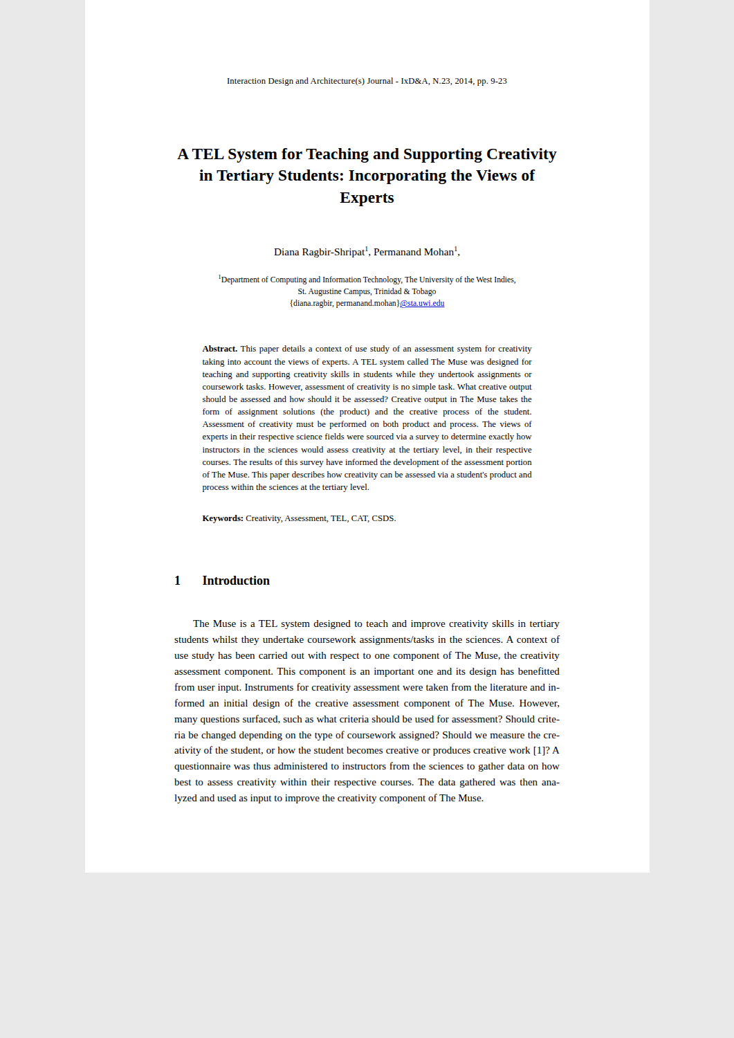Interaction Design and Architecture(s) Journal - IxD&A, N.23, 2014, pp. 9-23
A TEL System for Teaching and Supporting Creativity
in Tertiary Students: Incorporating the Views of Experts
Diana Ragbir-Shripat1, Permanand Mohan1,
1Department of Computing and Information Technology, The University of the West Indies,
St. Augustine Campus, Trinidad & Tobago
{diana.ragbir, permanand.mohan}@sta.uwi.edu
Abstract. This paper details a context of use study of an assessment system for creativity taking into account the views of experts. A TEL system called The Muse was designed for teaching and supporting creativity skills in students while they undertook assignments or coursework tasks. However, assessment of creativity is no simple task. What creative output should be assessed and how should it be assessed? Creative output in The Muse takes the form of assignment solutions (the product) and the creative process of the student. Assessment of creativity must be performed on both product and process. The views of experts in their respective science fields were sourced via a survey to determine exactly how instructors in the sciences would assess creativity at the tertiary level, in their respective courses. The results of this survey have informed the development of the assessment portion of The Muse. This paper describes how creativity can be assessed via a student's product and process within the sciences at the tertiary level.
Keywords: Creativity, Assessment, TEL, CAT, CSDS.
1 Introduction
The Muse is a TEL system designed to teach and improve creativity skills in tertiary students whilst they undertake coursework assignments/tasks in the sciences. A context of use study has been carried out with respect to one component of The Muse, the creativity assessment component. This component is an important one and its design has benefitted from user input. Instruments for creativity assessment were taken from the literature and informed an initial design of the creative assessment component of The Muse. However, many questions surfaced, such as what criteria should be used for assessment? Should criteria be changed depending on the type of coursework assigned? Should we measure the creativity of the student, or how the student becomes creative or produces creative work [1]? A questionnaire was thus administered to instructors from the sciences to gather data on how best to assess creativity within their respective courses. The data gathered was then analyzed and used as input to improve the creativity component of The Muse.